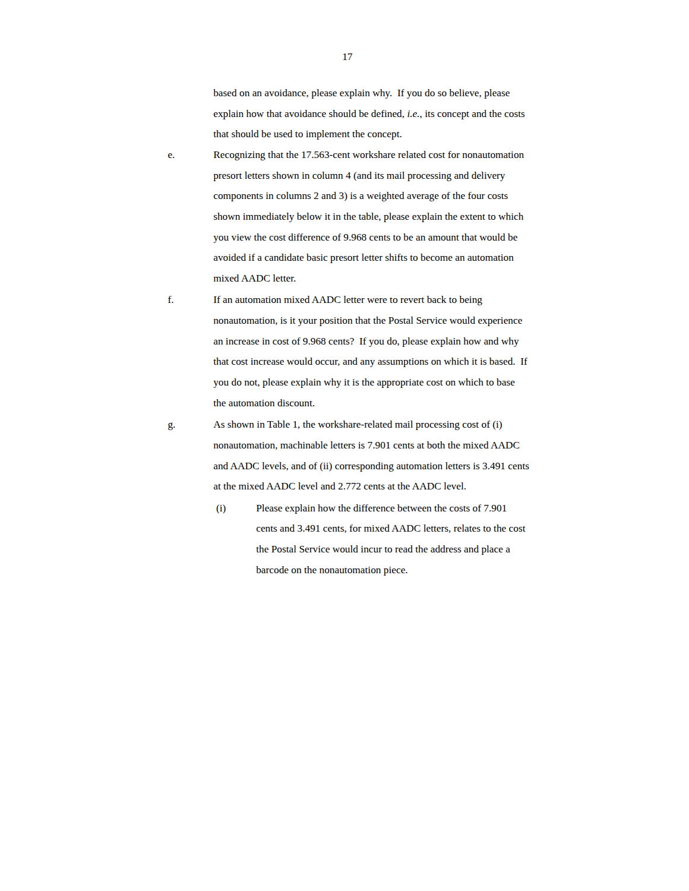17
based on an avoidance, please explain why. If you do so believe, please explain how that avoidance should be defined, i.e., its concept and the costs that should be used to implement the concept.
e.
Recognizing that the 17.563-cent workshare related cost for nonautomation presort letters shown in column 4 (and its mail processing and delivery components in columns 2 and 3) is a weighted average of the four costs shown immediately below it in the table, please explain the extent to which you view the cost difference of 9.968 cents to be an amount that would be avoided if a candidate basic presort letter shifts to become an automation mixed AADC letter.
f.
If an automation mixed AADC letter were to revert back to being nonautomation, is it your position that the Postal Service would experience an increase in cost of 9.968 cents? If you do, please explain how and why that cost increase would occur, and any assumptions on which it is based. If you do not, please explain why it is the appropriate cost on which to base the automation discount.
g.
As shown in Table 1, the workshare-related mail processing cost of (i) nonautomation, machinable letters is 7.901 cents at both the mixed AADC and AADC levels, and of (ii) corresponding automation letters is 3.491 cents at the mixed AADC level and 2.772 cents at the AADC level.
(i)
Please explain how the difference between the costs of 7.901 cents and 3.491 cents, for mixed AADC letters, relates to the cost the Postal Service would incur to read the address and place a barcode on the nonautomation piece.